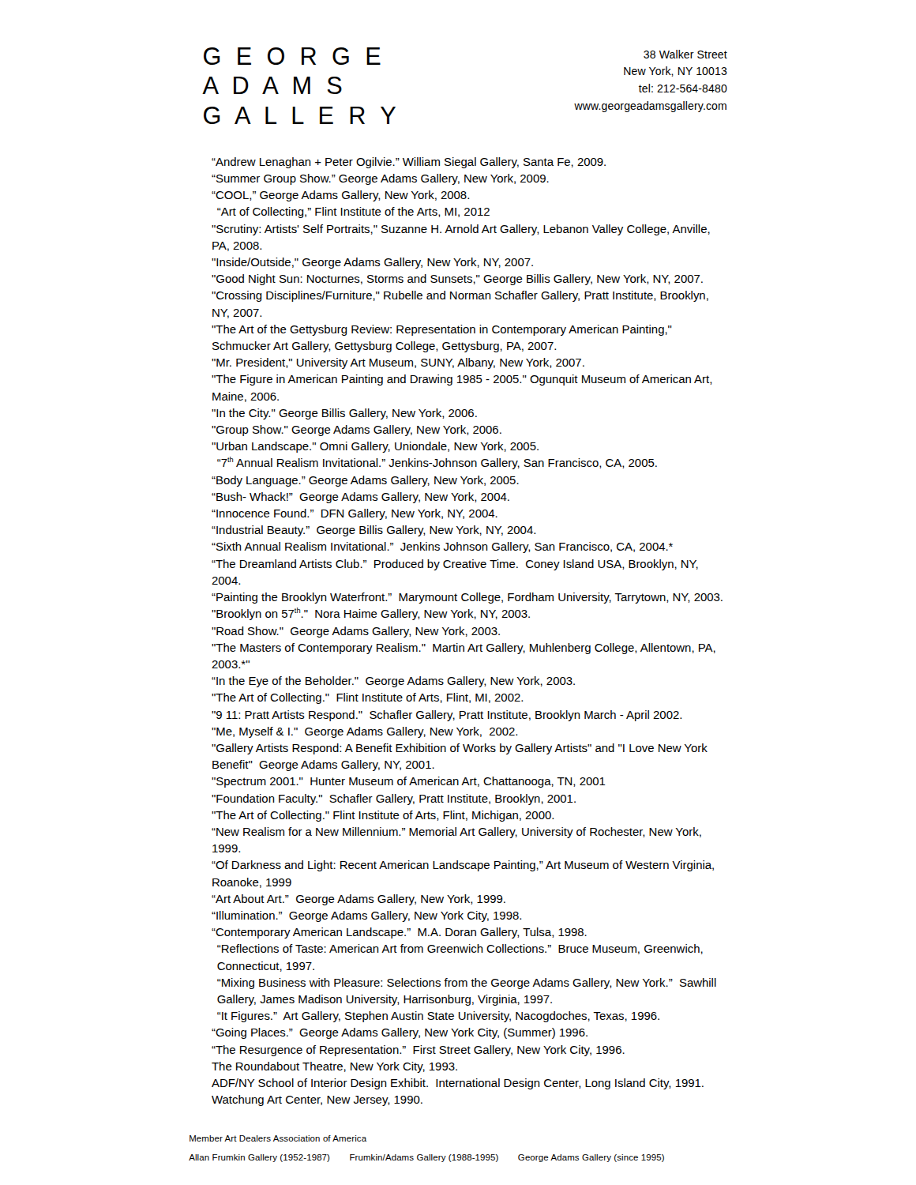G E O R G E
A D A M S
G A L L E R Y
38 Walker Street
New York, NY 10013
tel: 212-564-8480
www.georgeadamsgallery.com
“Andrew Lenaghan + Peter Ogilvie.” William Siegal Gallery, Santa Fe, 2009.
“Summer Group Show.” George Adams Gallery, New York, 2009.
“COOL,” George Adams Gallery, New York, 2008.
“Art of Collecting,” Flint Institute of the Arts, MI, 2012
"Scrutiny: Artists' Self Portraits," Suzanne H. Arnold Art Gallery, Lebanon Valley College, Anville, PA, 2008.
"Inside/Outside," George Adams Gallery, New York, NY, 2007.
"Good Night Sun: Nocturnes, Storms and Sunsets," George Billis Gallery, New York, NY, 2007.
"Crossing Disciplines/Furniture," Rubelle and Norman Schafler Gallery, Pratt Institute, Brooklyn, NY, 2007.
"The Art of the Gettysburg Review: Representation in Contemporary American Painting," Schmucker Art Gallery, Gettysburg College, Gettysburg, PA, 2007.
"Mr. President," University Art Museum, SUNY, Albany, New York, 2007.
"The Figure in American Painting and Drawing 1985 - 2005." Ogunquit Museum of American Art, Maine, 2006.
"In the City." George Billis Gallery, New York, 2006.
"Group Show." George Adams Gallery, New York, 2006.
"Urban Landscape." Omni Gallery, Uniondale, New York, 2005.
“7th Annual Realism Invitational.” Jenkins-Johnson Gallery, San Francisco, CA, 2005.
“Body Language.” George Adams Gallery, New York, 2005.
“Bush- Whack!” George Adams Gallery, New York, 2004.
“Innocence Found.” DFN Gallery, New York, NY, 2004.
“Industrial Beauty.” George Billis Gallery, New York, NY, 2004.
“Sixth Annual Realism Invitational.” Jenkins Johnson Gallery, San Francisco, CA, 2004.*
“The Dreamland Artists Club.” Produced by Creative Time. Coney Island USA, Brooklyn, NY, 2004.
“Painting the Brooklyn Waterfront.” Marymount College, Fordham University, Tarrytown, NY, 2003.
"Brooklyn on 57th." Nora Haime Gallery, New York, NY, 2003.
"Road Show." George Adams Gallery, New York, 2003.
"The Masters of Contemporary Realism." Martin Art Gallery, Muhlenberg College, Allentown, PA, 2003.*"
“In the Eye of the Beholder." George Adams Gallery, New York, 2003.
"The Art of Collecting." Flint Institute of Arts, Flint, MI, 2002.
"9 11: Pratt Artists Respond." Schafler Gallery, Pratt Institute, Brooklyn March - April 2002.
"Me, Myself & I." George Adams Gallery, New York, 2002.
"Gallery Artists Respond: A Benefit Exhibition of Works by Gallery Artists" and "I Love New York Benefit" George Adams Gallery, NY, 2001.
"Spectrum 2001." Hunter Museum of American Art, Chattanooga, TN, 2001
"Foundation Faculty." Schafler Gallery, Pratt Institute, Brooklyn, 2001.
"The Art of Collecting." Flint Institute of Arts, Flint, Michigan, 2000.
“New Realism for a New Millennium.” Memorial Art Gallery, University of Rochester, New York, 1999.
“Of Darkness and Light: Recent American Landscape Painting,” Art Museum of Western Virginia, Roanoke, 1999
“Art About Art.” George Adams Gallery, New York, 1999.
“Illumination.” George Adams Gallery, New York City, 1998.
“Contemporary American Landscape.” M.A. Doran Gallery, Tulsa, 1998.
“Reflections of Taste: American Art from Greenwich Collections.” Bruce Museum, Greenwich, Connecticut, 1997.
“Mixing Business with Pleasure: Selections from the George Adams Gallery, New York.” Sawhill Gallery, James Madison University, Harrisonburg, Virginia, 1997.
“It Figures.” Art Gallery, Stephen Austin State University, Nacogdoches, Texas, 1996.
“Going Places.” George Adams Gallery, New York City, (Summer) 1996.
“The Resurgence of Representation.” First Street Gallery, New York City, 1996.
The Roundabout Theatre, New York City, 1993.
ADF/NY School of Interior Design Exhibit. International Design Center, Long Island City, 1991.
Watchung Art Center, New Jersey, 1990.
Member Art Dealers Association of America
Allan Frumkin Gallery (1952-1987) Frumkin/Adams Gallery (1988-1995) George Adams Gallery (since 1995)